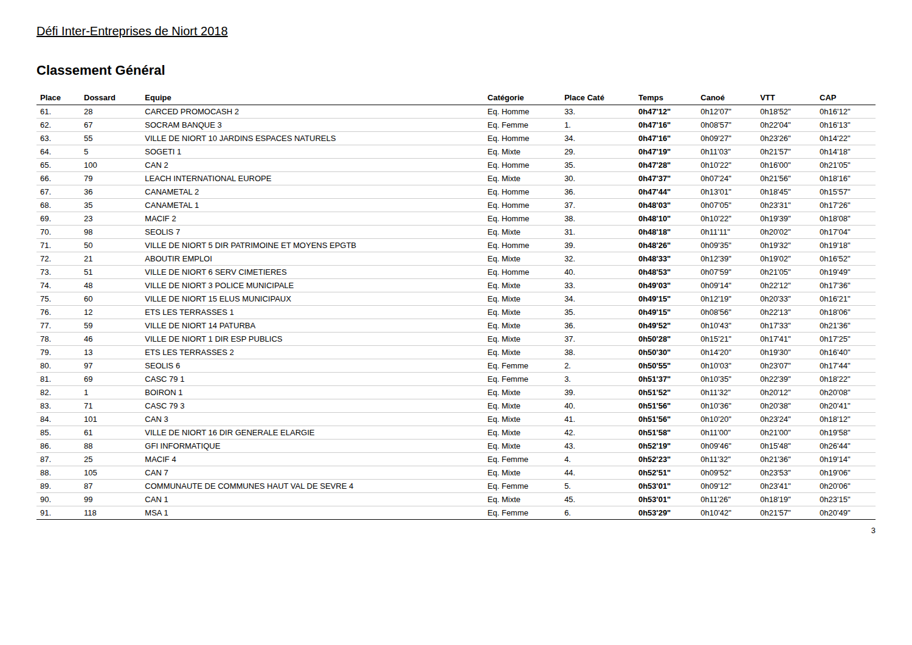Défi Inter-Entreprises de Niort 2018
Classement Général
| Place | Dossard | Equipe | Catégorie | Place Caté | Temps | Canoé | VTT | CAP |
| --- | --- | --- | --- | --- | --- | --- | --- | --- |
| 61. | 28 | CARCED PROMOCASH 2 | Eq. Homme | 33. | 0h47'12" | 0h12'07" | 0h18'52" | 0h16'12" |
| 62. | 67 | SOCRAM BANQUE 3 | Eq. Femme | 1. | 0h47'16" | 0h08'57" | 0h22'04" | 0h16'13" |
| 63. | 55 | VILLE DE NIORT 10 JARDINS ESPACES NATURELS | Eq. Homme | 34. | 0h47'16" | 0h09'27" | 0h23'26" | 0h14'22" |
| 64. | 5 | SOGETI 1 | Eq. Mixte | 29. | 0h47'19" | 0h11'03" | 0h21'57" | 0h14'18" |
| 65. | 100 | CAN 2 | Eq. Homme | 35. | 0h47'28" | 0h10'22" | 0h16'00" | 0h21'05" |
| 66. | 79 | LEACH INTERNATIONAL EUROPE | Eq. Mixte | 30. | 0h47'37" | 0h07'24" | 0h21'56" | 0h18'16" |
| 67. | 36 | CANAMETAL 2 | Eq. Homme | 36. | 0h47'44" | 0h13'01" | 0h18'45" | 0h15'57" |
| 68. | 35 | CANAMETAL 1 | Eq. Homme | 37. | 0h48'03" | 0h07'05" | 0h23'31" | 0h17'26" |
| 69. | 23 | MACIF 2 | Eq. Homme | 38. | 0h48'10" | 0h10'22" | 0h19'39" | 0h18'08" |
| 70. | 98 | SEOLIS 7 | Eq. Mixte | 31. | 0h48'18" | 0h11'11" | 0h20'02" | 0h17'04" |
| 71. | 50 | VILLE DE NIORT 5 DIR PATRIMOINE ET MOYENS EPGTB | Eq. Homme | 39. | 0h48'26" | 0h09'35" | 0h19'32" | 0h19'18" |
| 72. | 21 | ABOUTIR EMPLOI | Eq. Mixte | 32. | 0h48'33" | 0h12'39" | 0h19'02" | 0h16'52" |
| 73. | 51 | VILLE DE NIORT 6 SERV CIMETIERES | Eq. Homme | 40. | 0h48'53" | 0h07'59" | 0h21'05" | 0h19'49" |
| 74. | 48 | VILLE DE NIORT 3 POLICE MUNICIPALE | Eq. Mixte | 33. | 0h49'03" | 0h09'14" | 0h22'12" | 0h17'36" |
| 75. | 60 | VILLE DE NIORT 15 ELUS MUNICIPAUX | Eq. Mixte | 34. | 0h49'15" | 0h12'19" | 0h20'33" | 0h16'21" |
| 76. | 12 | ETS LES TERRASSES 1 | Eq. Mixte | 35. | 0h49'15" | 0h08'56" | 0h22'13" | 0h18'06" |
| 77. | 59 | VILLE DE NIORT 14 PATURBA | Eq. Mixte | 36. | 0h49'52" | 0h10'43" | 0h17'33" | 0h21'36" |
| 78. | 46 | VILLE DE NIORT 1 DIR ESP PUBLICS | Eq. Mixte | 37. | 0h50'28" | 0h15'21" | 0h17'41" | 0h17'25" |
| 79. | 13 | ETS LES TERRASSES 2 | Eq. Mixte | 38. | 0h50'30" | 0h14'20" | 0h19'30" | 0h16'40" |
| 80. | 97 | SEOLIS 6 | Eq. Femme | 2. | 0h50'55" | 0h10'03" | 0h23'07" | 0h17'44" |
| 81. | 69 | CASC 79 1 | Eq. Femme | 3. | 0h51'37" | 0h10'35" | 0h22'39" | 0h18'22" |
| 82. | 1 | BOIRON 1 | Eq. Mixte | 39. | 0h51'52" | 0h11'32" | 0h20'12" | 0h20'08" |
| 83. | 71 | CASC 79 3 | Eq. Mixte | 40. | 0h51'56" | 0h10'36" | 0h20'38" | 0h20'41" |
| 84. | 101 | CAN 3 | Eq. Mixte | 41. | 0h51'56" | 0h10'20" | 0h23'24" | 0h18'12" |
| 85. | 61 | VILLE DE NIORT 16 DIR GENERALE ELARGIE | Eq. Mixte | 42. | 0h51'58" | 0h11'00" | 0h21'00" | 0h19'58" |
| 86. | 88 | GFI INFORMATIQUE | Eq. Mixte | 43. | 0h52'19" | 0h09'46" | 0h15'48" | 0h26'44" |
| 87. | 25 | MACIF 4 | Eq. Femme | 4. | 0h52'23" | 0h11'32" | 0h21'36" | 0h19'14" |
| 88. | 105 | CAN 7 | Eq. Mixte | 44. | 0h52'51" | 0h09'52" | 0h23'53" | 0h19'06" |
| 89. | 87 | COMMUNAUTE DE COMMUNES HAUT VAL DE SEVRE 4 | Eq. Femme | 5. | 0h53'01" | 0h09'12" | 0h23'41" | 0h20'06" |
| 90. | 99 | CAN 1 | Eq. Mixte | 45. | 0h53'01" | 0h11'26" | 0h18'19" | 0h23'15" |
| 91. | 118 | MSA 1 | Eq. Femme | 6. | 0h53'29" | 0h10'42" | 0h21'57" | 0h20'49" |
3